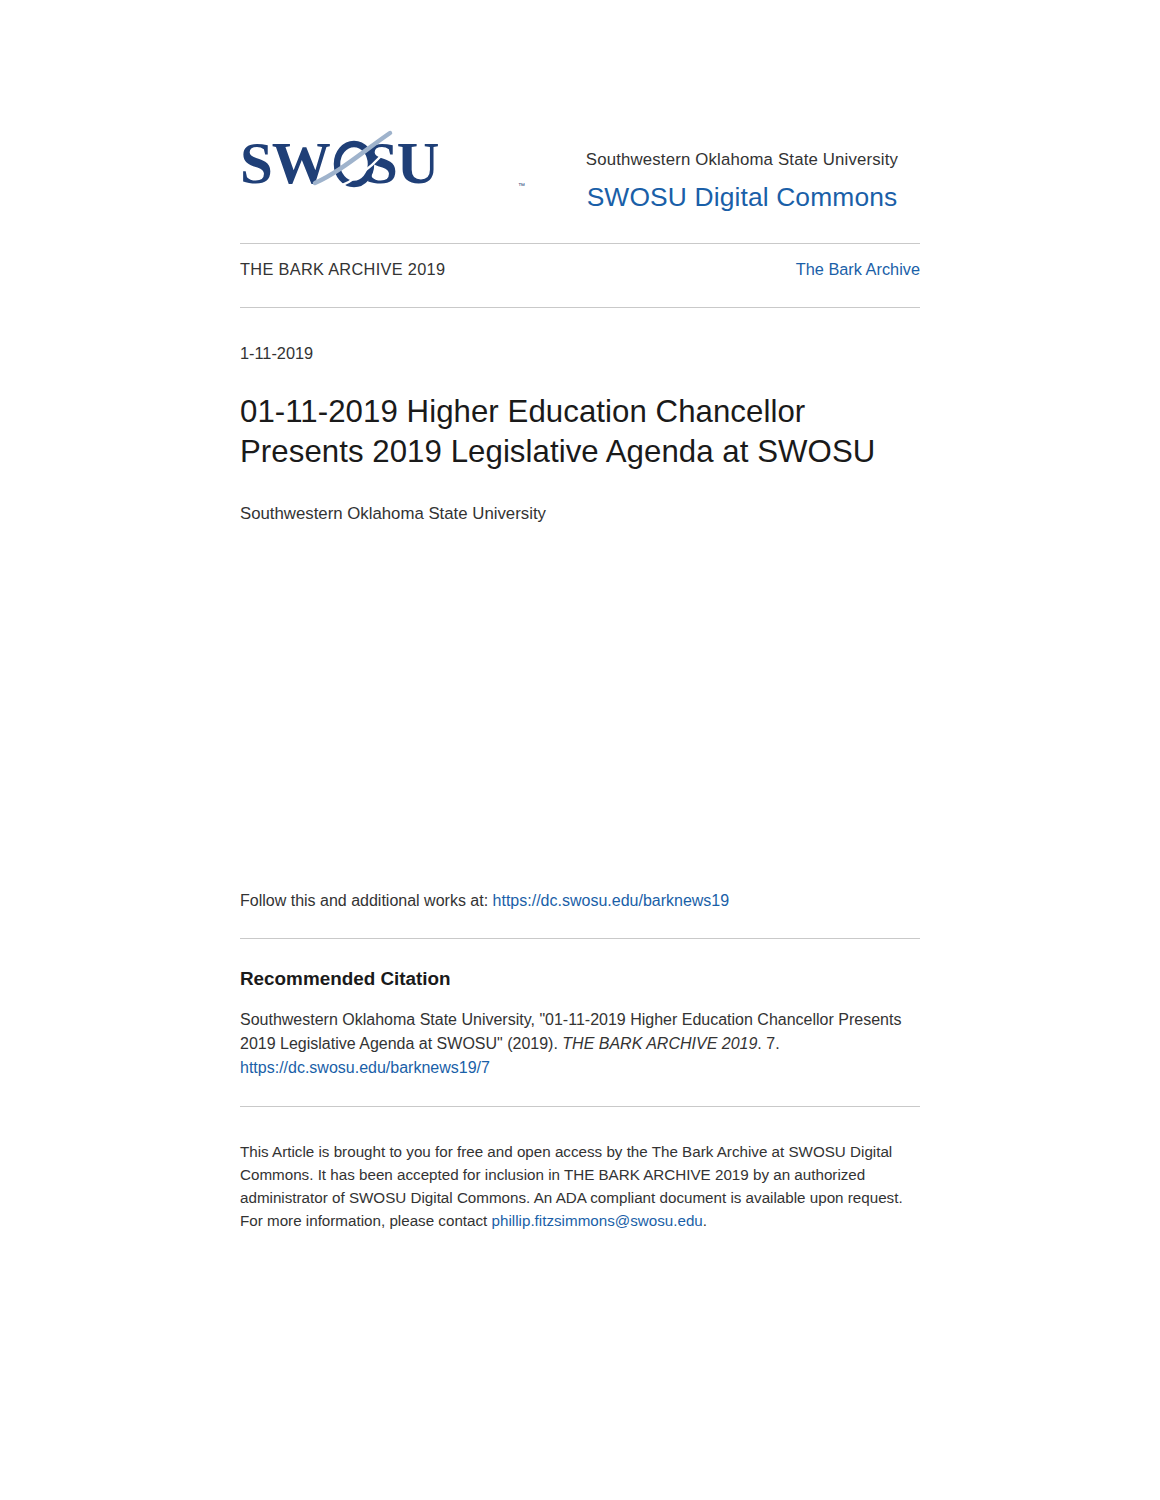SWOSU SW SU ™
Southwestern Oklahoma State University
SWOSU Digital Commons
THE BARK ARCHIVE 2019
The Bark Archive
1-11-2019
01-11-2019 Higher Education Chancellor Presents 2019 Legislative Agenda at SWOSU
Southwestern Oklahoma State University
Follow this and additional works at: https://dc.swosu.edu/barknews19
Recommended Citation
Southwestern Oklahoma State University, "01-11-2019 Higher Education Chancellor Presents 2019 Legislative Agenda at SWOSU" (2019). THE BARK ARCHIVE 2019. 7.
https://dc.swosu.edu/barknews19/7
This Article is brought to you for free and open access by the The Bark Archive at SWOSU Digital Commons. It has been accepted for inclusion in THE BARK ARCHIVE 2019 by an authorized administrator of SWOSU Digital Commons. An ADA compliant document is available upon request. For more information, please contact phillip.fitzsimmons@swosu.edu.